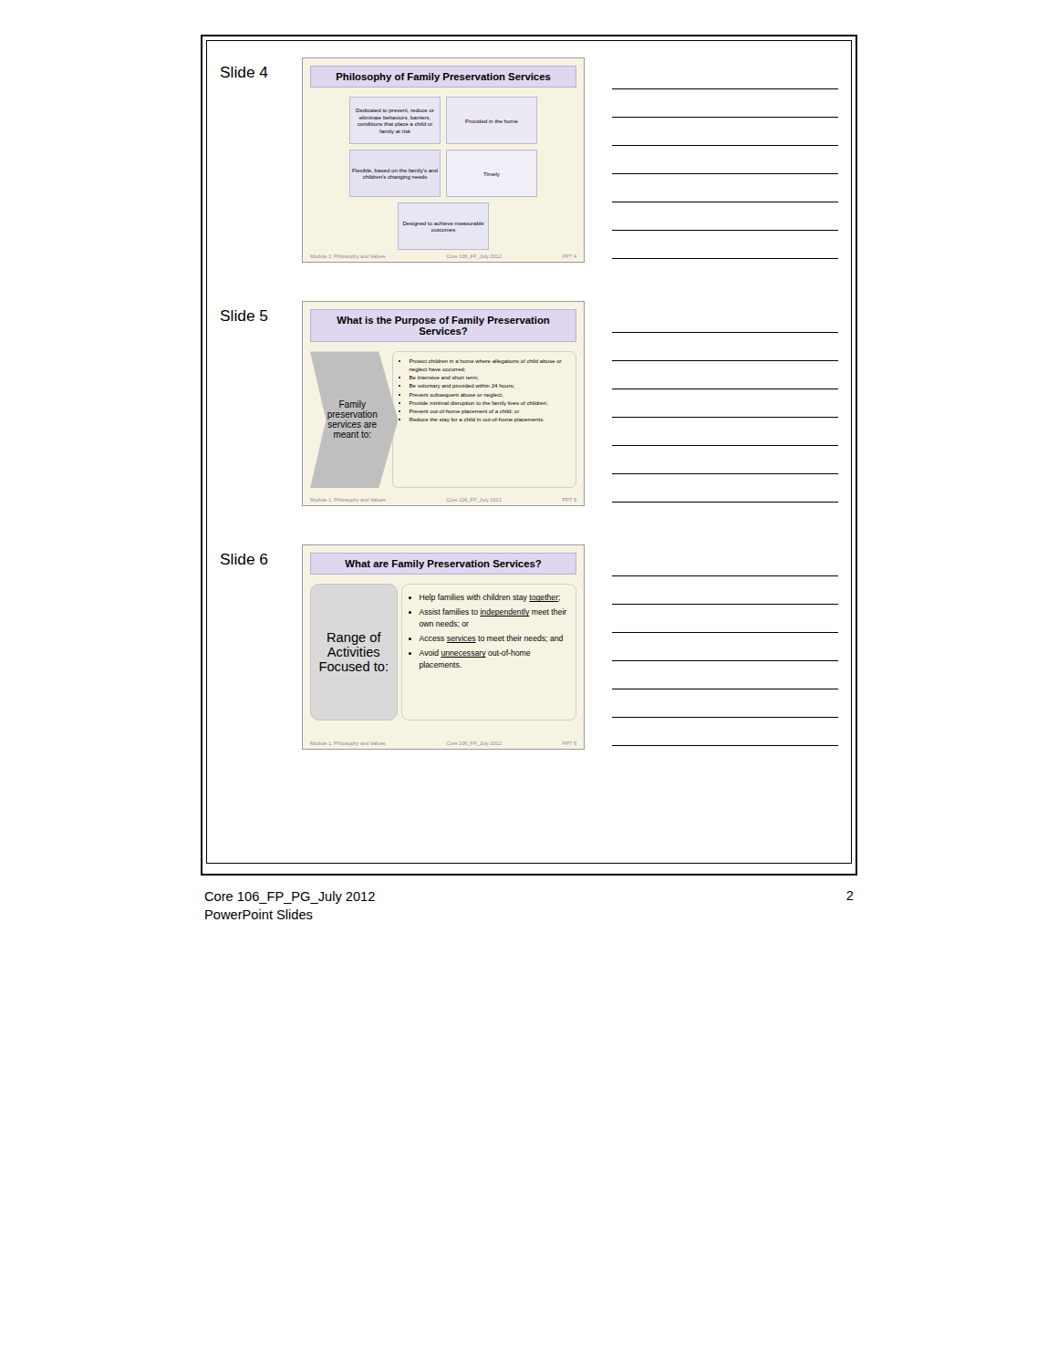Slide 4
Philosophy of Family Preservation Services
Dedicated to prevent, reduce or eliminate behaviors, barriers, conditions that place a child or family at risk
Provided in the home
Flexible, based on the family's and children's changing needs
Timely
Designed to achieve measurable outcomes
Module 1: Philosophy and Values Core 106_FP_July 2012 PPT 4
Slide 5
What is the Purpose of Family Preservation Services?
Family preservation services are meant to:
Protect children in a home where allegations of child abuse or neglect have occurred;
Be intensive and short term;
Be voluntary and provided within 24 hours;
Prevent subsequent abuse or neglect;
Provide minimal disruption to the family lives of children;
Prevent out-of-home placement of a child; or
Reduce the stay for a child in out-of-home placements.
Module 1: Philosophy and Values Core 106_FP_July 2012 PPT 5
Slide 6
What are Family Preservation Services?
Range of Activities Focused to:
Help families with children stay together;
Assist families to independently meet their own needs; or
Access services to meet their needs; and
Avoid unnecessary out-of-home placements.
Module 1: Philosophy and Values Core 106_FP_July 2012 PPT 6
Core 106_FP_PG_July 2012
PowerPoint Slides
2